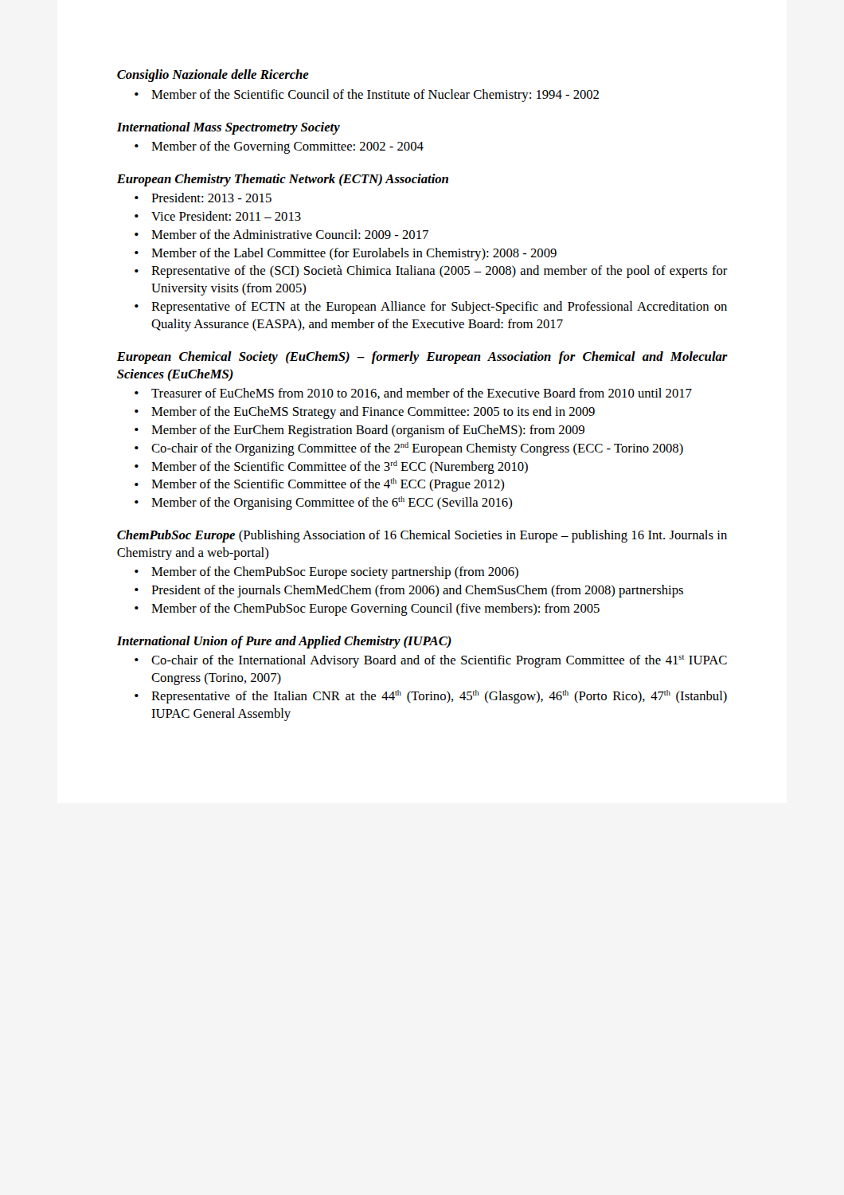Consiglio Nazionale delle Ricerche
Member of the Scientific Council of the Institute of Nuclear Chemistry: 1994 - 2002
International Mass Spectrometry Society
Member of the Governing Committee: 2002 - 2004
European Chemistry Thematic Network (ECTN) Association
President: 2013 - 2015
Vice President: 2011 – 2013
Member of the Administrative Council: 2009 - 2017
Member of the Label Committee (for Eurolabels in Chemistry): 2008 - 2009
Representative of the (SCI) Società Chimica Italiana (2005 – 2008) and member of the pool of experts for University visits (from 2005)
Representative of ECTN at the European Alliance for Subject-Specific and Professional Accreditation on Quality Assurance (EASPA), and member of the Executive Board: from 2017
European Chemical Society (EuChemS) – formerly European Association for Chemical and Molecular Sciences (EuCheMS)
Treasurer of EuCheMS from 2010 to 2016, and member of the Executive Board from 2010 until 2017
Member of the EuCheMS Strategy and Finance Committee: 2005 to its end in 2009
Member of the EurChem Registration Board (organism of EuCheMS): from 2009
Co-chair of the Organizing Committee of the 2nd European Chemisty Congress (ECC - Torino 2008)
Member of the Scientific Committee of the 3rd ECC (Nuremberg 2010)
Member of the Scientific Committee of the 4th ECC (Prague 2012)
Member of the Organising Committee of the 6th ECC (Sevilla 2016)
ChemPubSoc Europe (Publishing Association of 16 Chemical Societies in Europe – publishing 16 Int. Journals in Chemistry and a web-portal)
Member of the ChemPubSoc Europe society partnership (from 2006)
President of the journals ChemMedChem (from 2006) and ChemSusChem (from 2008) partnerships
Member of the ChemPubSoc Europe Governing Council (five members): from 2005
International Union of Pure and Applied Chemistry (IUPAC)
Co-chair of the International Advisory Board and of the Scientific Program Committee of the 41st IUPAC Congress (Torino, 2007)
Representative of the Italian CNR at the 44th (Torino), 45th (Glasgow), 46th (Porto Rico), 47th (Istanbul) IUPAC General Assembly